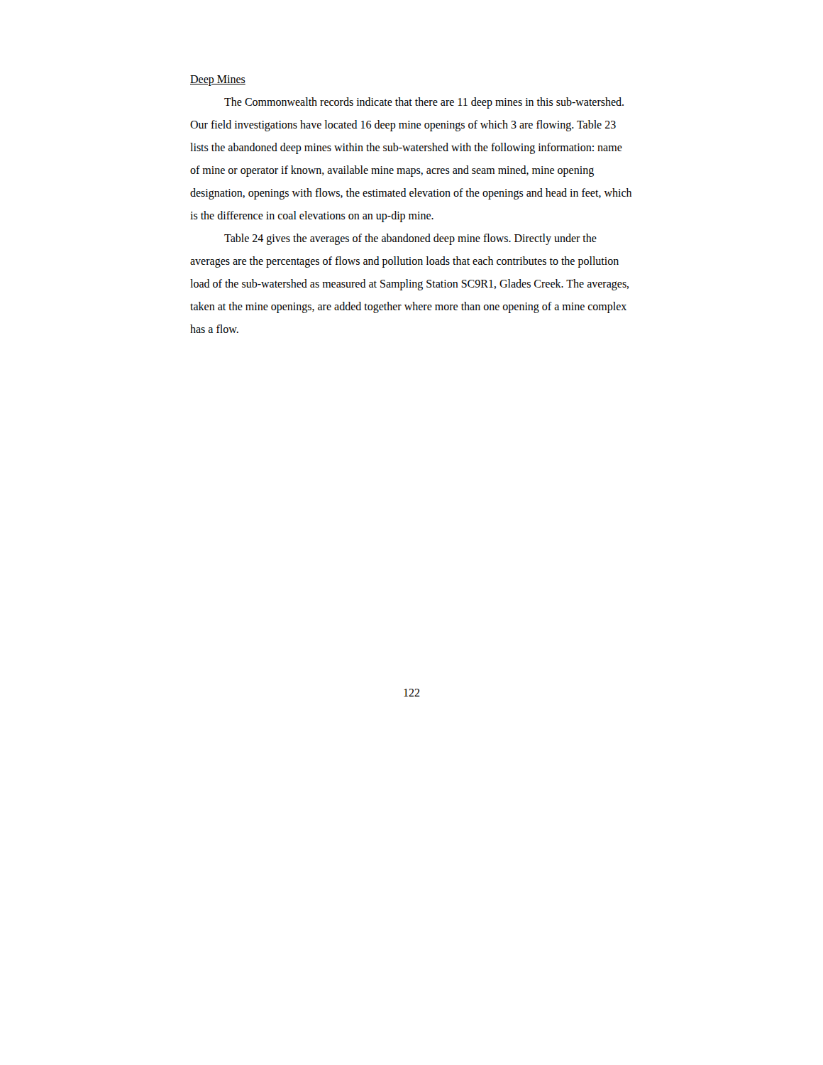Deep Mines
The Commonwealth records indicate that there are 11 deep mines in this sub-watershed. Our field investigations have located 16 deep mine openings of which 3 are flowing. Table 23 lists the abandoned deep mines within the sub-watershed with the following information: name of mine or operator if known, available mine maps, acres and seam mined, mine opening designation, openings with flows, the estimated elevation of the openings and head in feet, which is the difference in coal elevations on an up-dip mine.
Table 24 gives the averages of the abandoned deep mine flows. Directly under the averages are the percentages of flows and pollution loads that each contributes to the pollution load of the sub-watershed as measured at Sampling Station SC9R1, Glades Creek. The averages, taken at the mine openings, are added together where more than one opening of a mine complex has a flow.
122